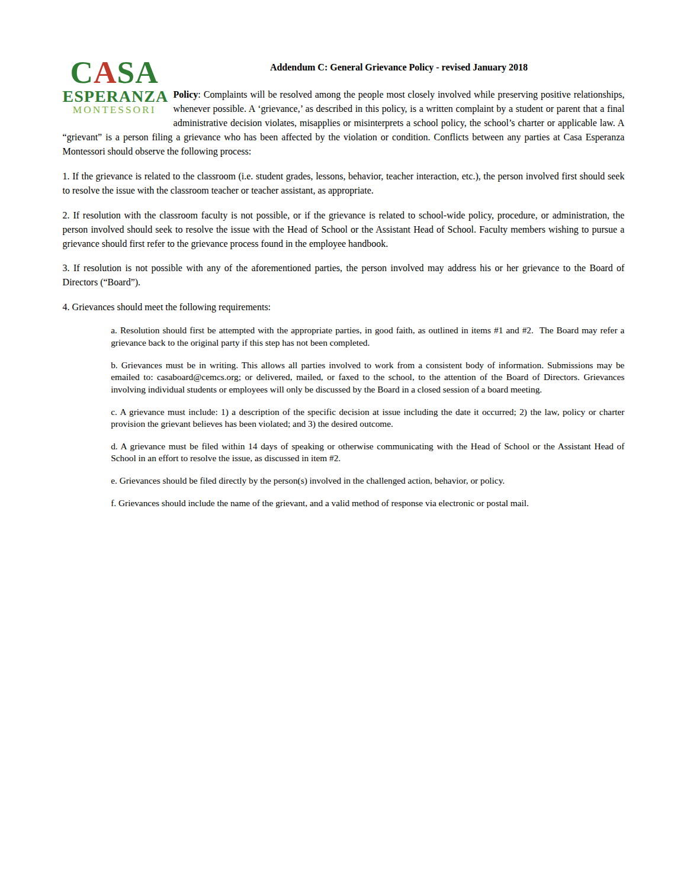CASA ESPERANZA MONTESSORI
Addendum C: General Grievance Policy - revised January 2018
Policy: Complaints will be resolved among the people most closely involved while preserving positive relationships, whenever possible. A ‘grievance,’ as described in this policy, is a written complaint by a student or parent that a final administrative decision violates, misapplies or misinterprets a school policy, the school’s charter or applicable law. A “grievant” is a person filing a grievance who has been affected by the violation or condition. Conflicts between any parties at Casa Esperanza Montessori should observe the following process:
1. If the grievance is related to the classroom (i.e. student grades, lessons, behavior, teacher interaction, etc.), the person involved first should seek to resolve the issue with the classroom teacher or teacher assistant, as appropriate.
2. If resolution with the classroom faculty is not possible, or if the grievance is related to school-wide policy, procedure, or administration, the person involved should seek to resolve the issue with the Head of School or the Assistant Head of School. Faculty members wishing to pursue a grievance should first refer to the grievance process found in the employee handbook.
3. If resolution is not possible with any of the aforementioned parties, the person involved may address his or her grievance to the Board of Directors (“Board”).
4. Grievances should meet the following requirements:
a. Resolution should first be attempted with the appropriate parties, in good faith, as outlined in items #1 and #2. The Board may refer a grievance back to the original party if this step has not been completed.
b. Grievances must be in writing. This allows all parties involved to work from a consistent body of information. Submissions may be emailed to: casaboard@cemcs.org; or delivered, mailed, or faxed to the school, to the attention of the Board of Directors. Grievances involving individual students or employees will only be discussed by the Board in a closed session of a board meeting.
c. A grievance must include: 1) a description of the specific decision at issue including the date it occurred; 2) the law, policy or charter provision the grievant believes has been violated; and 3) the desired outcome.
d. A grievance must be filed within 14 days of speaking or otherwise communicating with the Head of School or the Assistant Head of School in an effort to resolve the issue, as discussed in item #2.
e. Grievances should be filed directly by the person(s) involved in the challenged action, behavior, or policy.
f. Grievances should include the name of the grievant, and a valid method of response via electronic or postal mail.